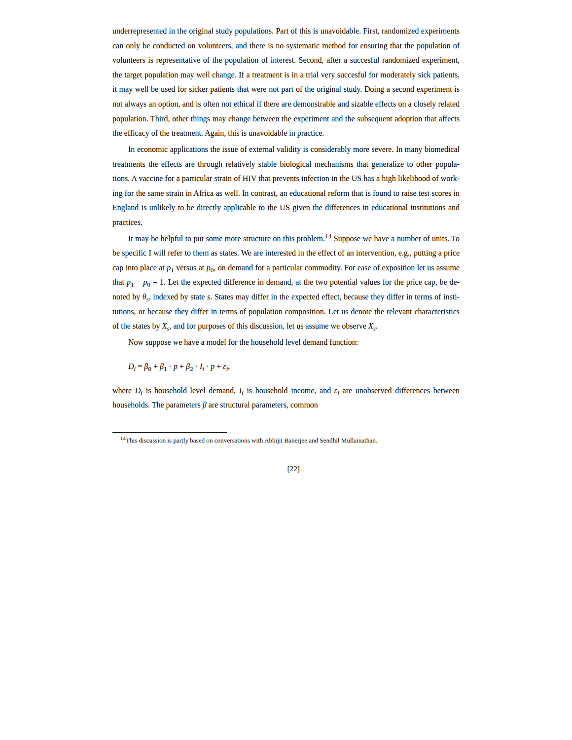underrepresented in the original study populations. Part of this is unavoidable. First, randomized experiments can only be conducted on volunteers, and there is no systematic method for ensuring that the population of volunteers is representative of the population of interest. Second, after a succesful randomized experiment, the target population may well change. If a treatment is in a trial very succesful for moderately sick patients, it may well be used for sicker patients that were not part of the original study. Doing a second experiment is not always an option, and is often not ethical if there are demonstrable and sizable effects on a closely related population. Third, other things may change between the experiment and the subsequent adoption that affects the efficacy of the treatment. Again, this is unavoidable in practice.
In economic applications the issue of external validity is considerably more severe. In many biomedical treatments the effects are through relatively stable biological mechanisms that generalize to other populations. A vaccine for a particular strain of HIV that prevents infection in the US has a high likelihood of working for the same strain in Africa as well. In contrast, an educational reform that is found to raise test scores in England is unlikely to be directly applicable to the US given the differences in educational institutions and practices.
It may be helpful to put some more structure on this problem.14 Suppose we have a number of units. To be specific I will refer to them as states. We are interested in the effect of an intervention, e.g., putting a price cap into place at p1 versus at p0, on demand for a particular commodity. For ease of exposition let us assume that p1 − p0 = 1. Let the expected difference in demand, at the two potential values for the price cap, be denoted by θs, indexed by state s. States may differ in the expected effect, because they differ in terms of institutions, or because they differ in terms of population composition. Let us denote the relevant characteristics of the states by Xs, and for purposes of this discussion, let us assume we observe Xs.
Now suppose we have a model for the household level demand function:
Di = β0 + β1 · p + β2 · Ii · p + εi,
where Di is household level demand, Ii is household income, and εi are unobserved differences between households. The parameters β are structural parameters, common
14This discussion is partly based on conversations with Abhijit Banerjee and Sendhil Mullainathan.
[22]